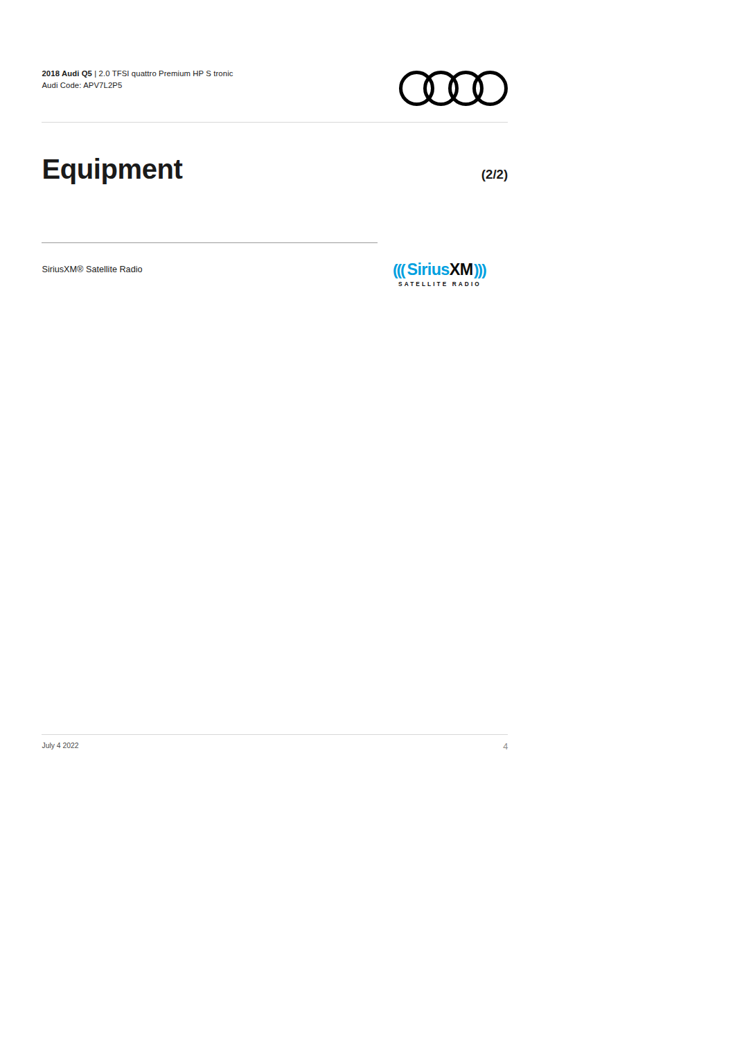2018 Audi Q5 | 2.0 TFSI quattro Premium HP S tronic
Audi Code: APV7L2P5
Equipment
(2/2)
SiriusXM® Satellite Radio
((( Sirius XM (((
SATELLITE RADIO
July 4 2022 4